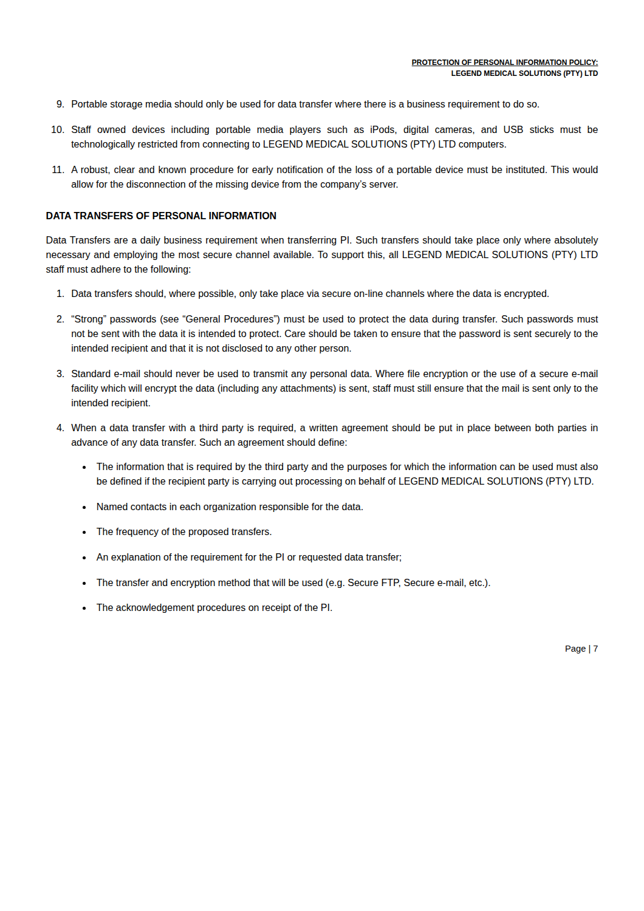PROTECTION OF PERSONAL INFORMATION POLICY:
LEGEND MEDICAL SOLUTIONS (PTY) LTD
Portable storage media should only be used for data transfer where there is a business requirement to do so.
Staff owned devices including portable media players such as iPods, digital cameras, and USB sticks must be technologically restricted from connecting to LEGEND MEDICAL SOLUTIONS (PTY) LTD computers.
A robust, clear and known procedure for early notification of the loss of a portable device must be instituted. This would allow for the disconnection of the missing device from the company’s server.
DATA TRANSFERS OF PERSONAL INFORMATION
Data Transfers are a daily business requirement when transferring PI. Such transfers should take place only where absolutely necessary and employing the most secure channel available. To support this, all LEGEND MEDICAL SOLUTIONS (PTY) LTD staff must adhere to the following:
Data transfers should, where possible, only take place via secure on-line channels where the data is encrypted.
“Strong” passwords (see “General Procedures”) must be used to protect the data during transfer. Such passwords must not be sent with the data it is intended to protect. Care should be taken to ensure that the password is sent securely to the intended recipient and that it is not disclosed to any other person.
Standard e-mail should never be used to transmit any personal data. Where file encryption or the use of a secure e-mail facility which will encrypt the data (including any attachments) is sent, staff must still ensure that the mail is sent only to the intended recipient.
When a data transfer with a third party is required, a written agreement should be put in place between both parties in advance of any data transfer. Such an agreement should define:
The information that is required by the third party and the purposes for which the information can be used must also be defined if the recipient party is carrying out processing on behalf of LEGEND MEDICAL SOLUTIONS (PTY) LTD.
Named contacts in each organization responsible for the data.
The frequency of the proposed transfers.
An explanation of the requirement for the PI or requested data transfer;
The transfer and encryption method that will be used (e.g. Secure FTP, Secure e-mail, etc.).
The acknowledgement procedures on receipt of the PI.
Page | 7